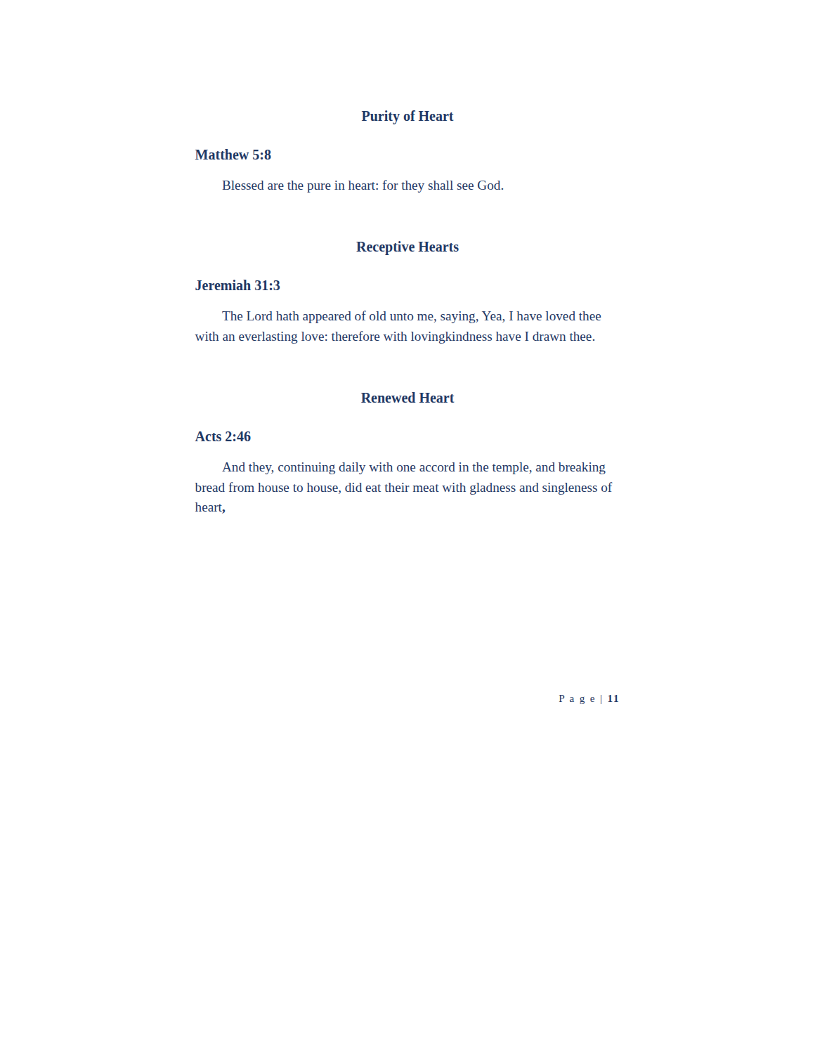Purity of Heart
Matthew 5:8
Blessed are the pure in heart: for they shall see God.
Receptive Hearts
Jeremiah 31:3
The Lord hath appeared of old unto me, saying, Yea, I have loved thee with an everlasting love: therefore with lovingkindness have I drawn thee.
Renewed Heart
Acts 2:46
And they, continuing daily with one accord in the temple, and breaking bread from house to house, did eat their meat with gladness and singleness of heart,
P a g e | 11